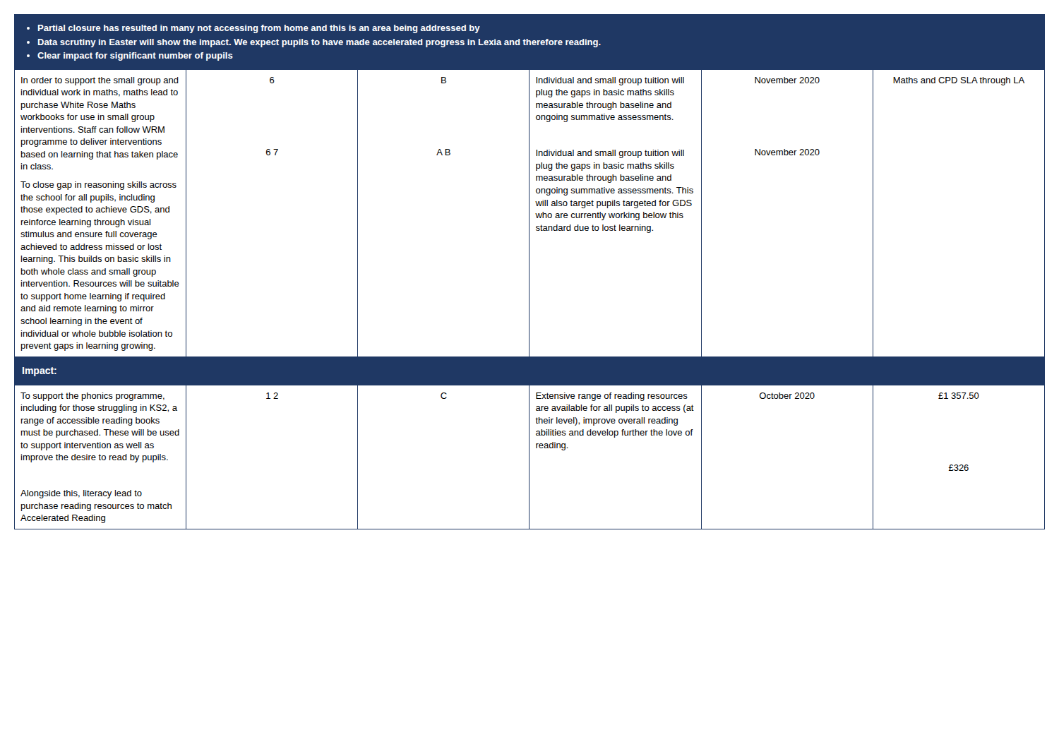| Partial closure has resulted in many not accessing from home and this is an area being addressed by Data scrutiny in Easter will show the impact. We expect pupils to have made accelerated progress in Lexia and therefore reading. Clear impact for significant number of pupils |
| In order to support the small group and individual work in maths, maths lead to purchase White Rose Maths workbooks for use in small group interventions. Staff can follow WRM programme to deliver interventions based on learning that has taken place in class. To close gap in reasoning skills across the school for all pupils, including those expected to achieve GDS, and reinforce learning through visual stimulus and ensure full coverage achieved to address missed or lost learning. This builds on basic skills in both whole class and small group intervention. Resources will be suitable to support home learning if required and aid remote learning to mirror school learning in the event of individual or whole bubble isolation to prevent gaps in learning growing. | 6 6 7 | B A B | Individual and small group tuition will plug the gaps in basic maths skills measurable through baseline and ongoing summative assessments. Individual and small group tuition will plug the gaps in basic maths skills measurable through baseline and ongoing summative assessments. This will also target pupils targeted for GDS who are currently working below this standard due to lost learning. | November 2020 November 2020 | Maths and CPD SLA through LA |
| Impact: |
| To support the phonics programme, including for those struggling in KS2, a range of accessible reading books must be purchased. These will be used to support intervention as well as improve the desire to read by pupils. Alongside this, literacy lead to purchase reading resources to match Accelerated Reading | 1 2 | C | Extensive range of reading resources are available for all pupils to access (at their level), improve overall reading abilities and develop further the love of reading. | October 2020 | £1 357.50 £326 |